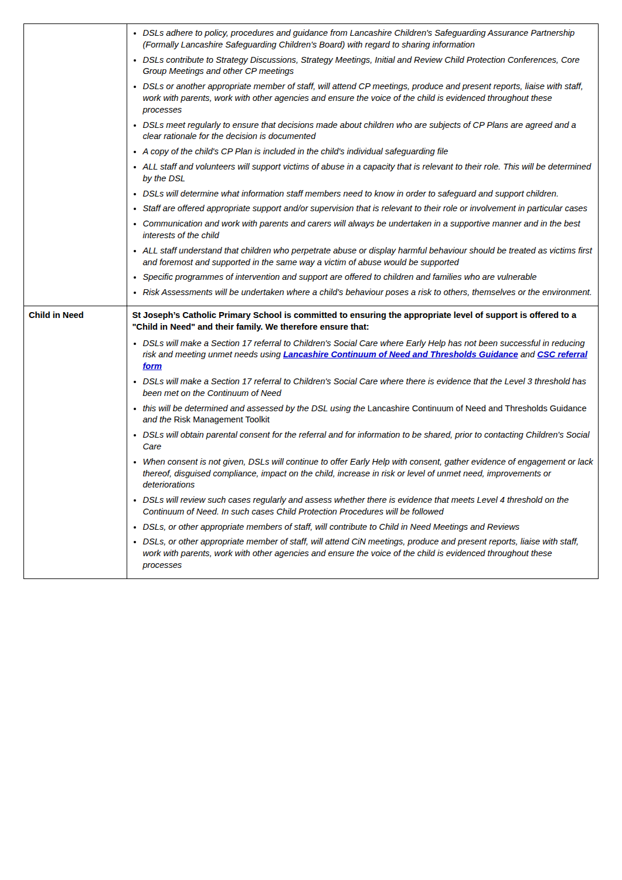| | DSLs adhere to policy, procedures and guidance from Lancashire Children's Safeguarding Assurance Partnership (Formally Lancashire Safeguarding Children's Board) with regard to sharing information DSLs contribute to Strategy Discussions, Strategy Meetings, Initial and Review Child Protection Conferences, Core Group Meetings and other CP meetings DSLs or another appropriate member of staff, will attend CP meetings, produce and present reports, liaise with staff, work with parents, work with other agencies and ensure the voice of the child is evidenced throughout these processes DSLs meet regularly to ensure that decisions made about children who are subjects of CP Plans are agreed and a clear rationale for the decision is documented A copy of the child's CP Plan is included in the child's individual safeguarding file ALL staff and volunteers will support victims of abuse in a capacity that is relevant to their role. This will be determined by the DSL DSLs will determine what information staff members need to know in order to safeguard and support children. Staff are offered appropriate support and/or supervision that is relevant to their role or involvement in particular cases Communication and work with parents and carers will always be undertaken in a supportive manner and in the best interests of the child ALL staff understand that children who perpetrate abuse or display harmful behaviour should be treated as victims first and foremost and supported in the same way a victim of abuse would be supported Specific programmes of intervention and support are offered to children and families who are vulnerable Risk Assessments will be undertaken where a child's behaviour poses a risk to others, themselves or the environment. |
| Child in Need | St Joseph’s Catholic Primary School is committed to ensuring the appropriate level of support is offered to a "Child in Need" and their family. We therefore ensure that: DSLs will make a Section 17 referral to Children's Social Care where Early Help has not been successful in reducing risk and meeting unmet needs using Lancashire Continuum of Need and Thresholds Guidance and CSC referral form DSLs will make a Section 17 referral to Children's Social Care where there is evidence that the Level 3 threshold has been met on the Continuum of Need this will be determined and assessed by the DSL using the Lancashire Continuum of Need and Thresholds Guidance and the Risk Management Toolkit DSLs will obtain parental consent for the referral and for information to be shared, prior to contacting Children's Social Care When consent is not given, DSLs will continue to offer Early Help with consent, gather evidence of engagement or lack thereof, disguised compliance, impact on the child, increase in risk or level of unmet need, improvements or deteriorations DSLs will review such cases regularly and assess whether there is evidence that meets Level 4 threshold on the Continuum of Need. In such cases Child Protection Procedures will be followed DSLs, or other appropriate members of staff, will contribute to Child in Need Meetings and Reviews DSLs, or other appropriate member of staff, will attend CiN meetings, produce and present reports, liaise with staff, work with parents, work with other agencies and ensure the voice of the child is evidenced throughout these processes |